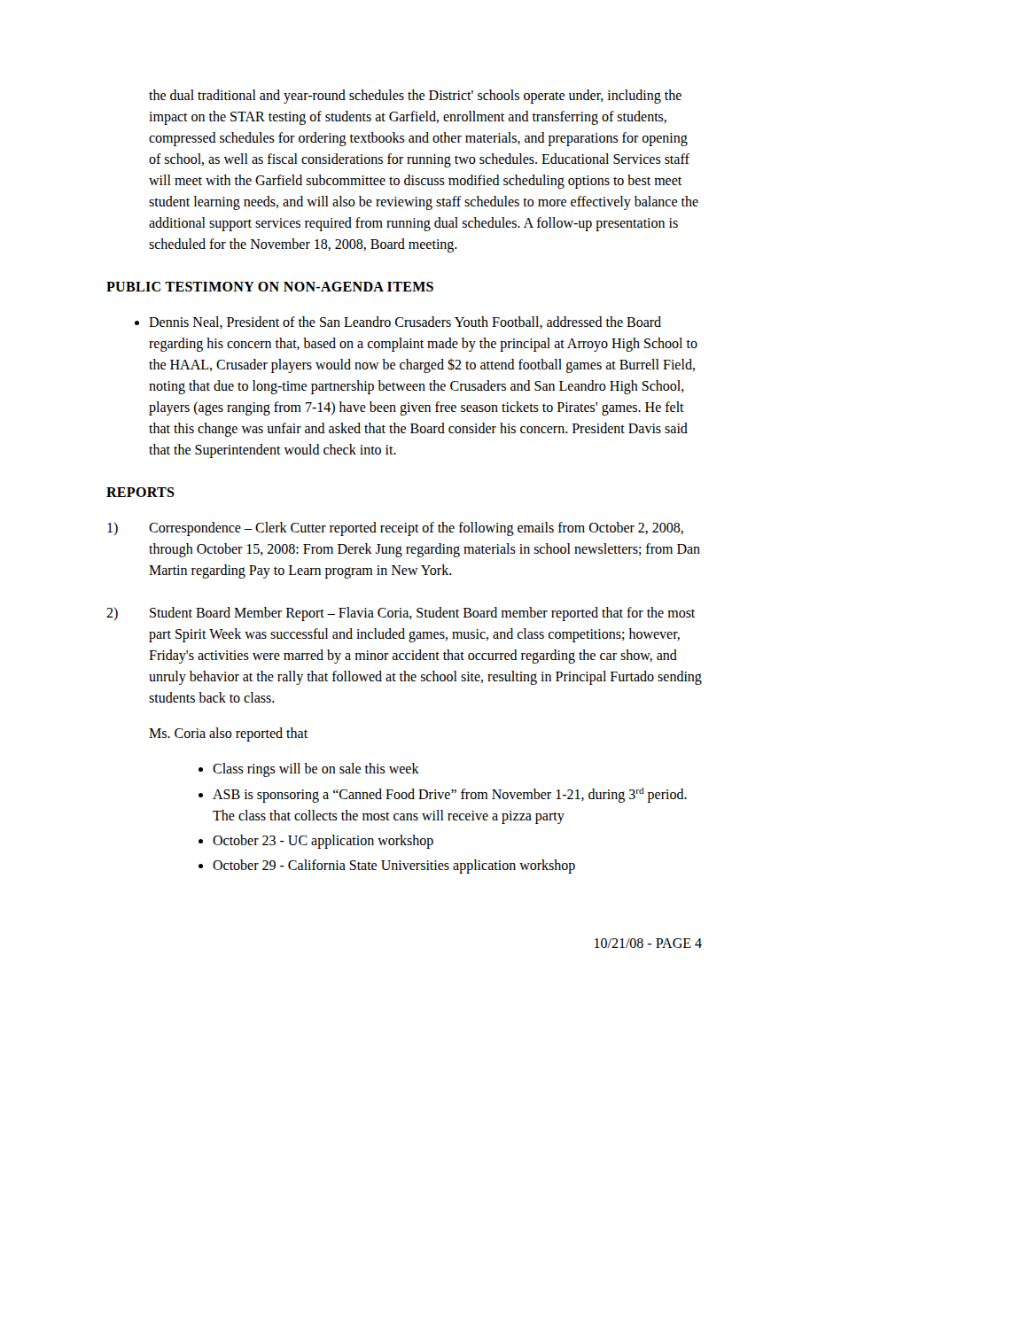the dual traditional and year-round schedules the District' schools operate under, including the impact on the STAR testing of students at Garfield, enrollment and transferring of students, compressed schedules for ordering textbooks and other materials, and preparations for opening of school, as well as fiscal considerations for running two schedules. Educational Services staff will meet with the Garfield subcommittee to discuss modified scheduling options to best meet student learning needs, and will also be reviewing staff schedules to more effectively balance the additional support services required from running dual schedules. A follow-up presentation is scheduled for the November 18, 2008, Board meeting.
PUBLIC TESTIMONY ON NON-AGENDA ITEMS
Dennis Neal, President of the San Leandro Crusaders Youth Football, addressed the Board regarding his concern that, based on a complaint made by the principal at Arroyo High School to the HAAL, Crusader players would now be charged $2 to attend football games at Burrell Field, noting that due to long-time partnership between the Crusaders and San Leandro High School, players (ages ranging from 7-14) have been given free season tickets to Pirates' games. He felt that this change was unfair and asked that the Board consider his concern. President Davis said that the Superintendent would check into it.
REPORTS
1)
Correspondence – Clerk Cutter reported receipt of the following emails from October 2, 2008, through October 15, 2008: From Derek Jung regarding materials in school newsletters; from Dan Martin regarding Pay to Learn program in New York.
2)
Student Board Member Report – Flavia Coria, Student Board member reported that for the most part Spirit Week was successful and included games, music, and class competitions; however, Friday's activities were marred by a minor accident that occurred regarding the car show, and unruly behavior at the rally that followed at the school site, resulting in Principal Furtado sending students back to class.
Ms. Coria also reported that
Class rings will be on sale this week
ASB is sponsoring a “Canned Food Drive” from November 1-21, during 3rd period. The class that collects the most cans will receive a pizza party
October 23 - UC application workshop
October 29 - California State Universities application workshop
10/21/08 - PAGE 4